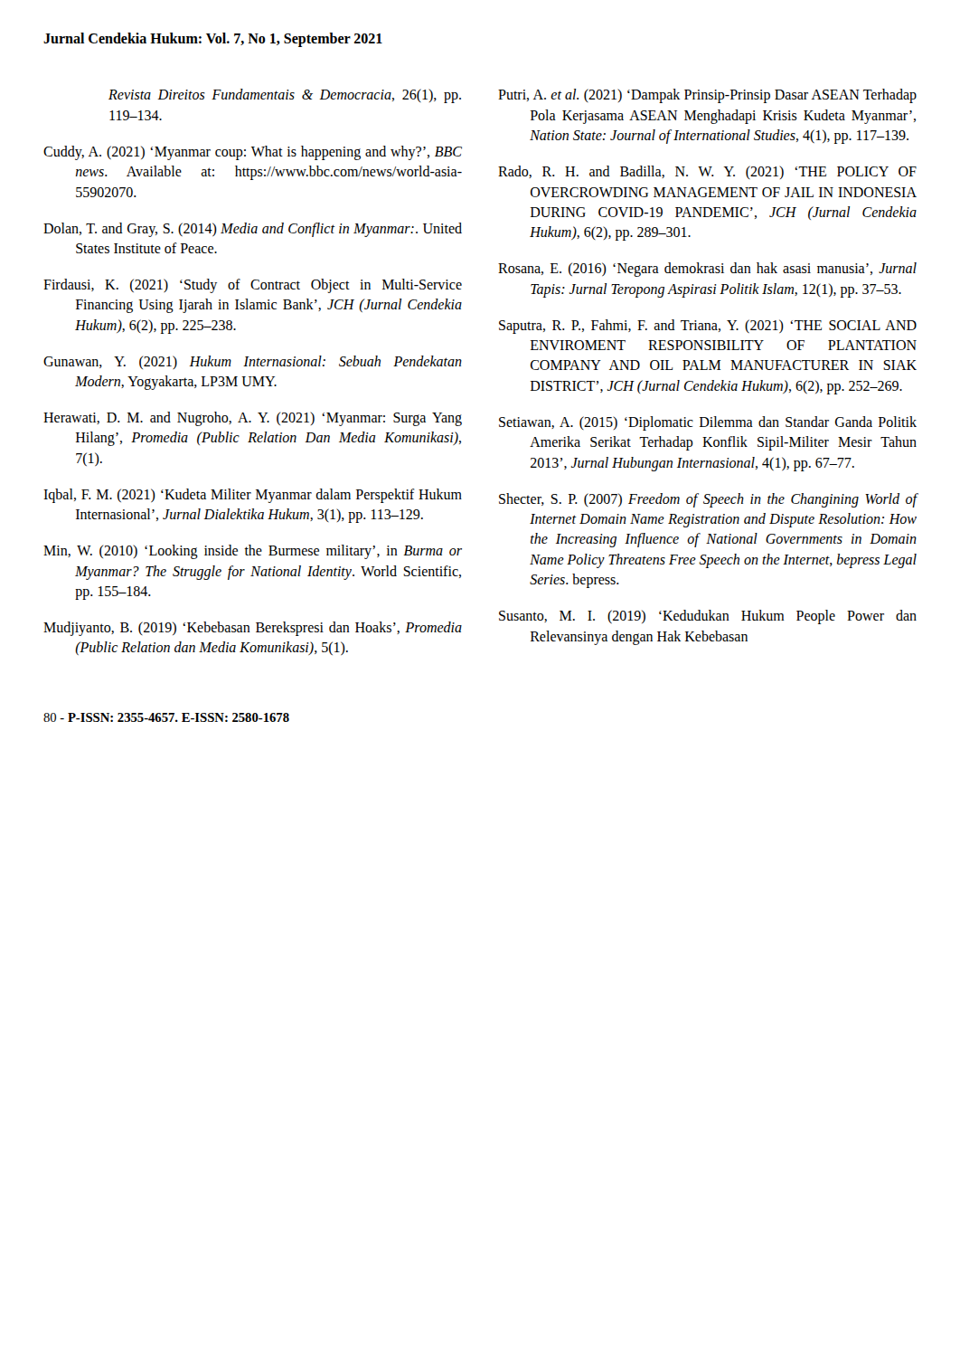Jurnal Cendekia Hukum: Vol. 7, No 1, September 2021
Revista Direitos Fundamentais & Democracia, 26(1), pp. 119–134.
Cuddy, A. (2021) ‘Myanmar coup: What is happening and why?’, BBC news. Available at: https://www.bbc.com/news/world-asia-55902070.
Dolan, T. and Gray, S. (2014) Media and Conflict in Myanmar:. United States Institute of Peace.
Firdausi, K. (2021) ‘Study of Contract Object in Multi-Service Financing Using Ijarah in Islamic Bank’, JCH (Jurnal Cendekia Hukum), 6(2), pp. 225–238.
Gunawan, Y. (2021) Hukum Internasional: Sebuah Pendekatan Modern, Yogyakarta, LP3M UMY.
Herawati, D. M. and Nugroho, A. Y. (2021) ‘Myanmar: Surga Yang Hilang’, Promedia (Public Relation Dan Media Komunikasi), 7(1).
Iqbal, F. M. (2021) ‘Kudeta Militer Myanmar dalam Perspektif Hukum Internasional’, Jurnal Dialektika Hukum, 3(1), pp. 113–129.
Min, W. (2010) ‘Looking inside the Burmese military’, in Burma or Myanmar? The Struggle for National Identity. World Scientific, pp. 155–184.
Mudjiyanto, B. (2019) ‘Kebebasan Berekspresi dan Hoaks’, Promedia (Public Relation dan Media Komunikasi), 5(1).
Putri, A. et al. (2021) ‘Dampak Prinsip-Prinsip Dasar ASEAN Terhadap Pola Kerjasama ASEAN Menghadapi Krisis Kudeta Myanmar’, Nation State: Journal of International Studies, 4(1), pp. 117–139.
Rado, R. H. and Badilla, N. W. Y. (2021) ‘THE POLICY OF OVERCROWDING MANAGEMENT OF JAIL IN INDONESIA DURING COVID-19 PANDEMIC’, JCH (Jurnal Cendekia Hukum), 6(2), pp. 289–301.
Rosana, E. (2016) ‘Negara demokrasi dan hak asasi manusia’, Jurnal Tapis: Jurnal Teropong Aspirasi Politik Islam, 12(1), pp. 37–53.
Saputra, R. P., Fahmi, F. and Triana, Y. (2021) ‘THE SOCIAL AND ENVIROMENT RESPONSIBILITY OF PLANTATION COMPANY AND OIL PALM MANUFACTURER IN SIAK DISTRICT’, JCH (Jurnal Cendekia Hukum), 6(2), pp. 252–269.
Setiawan, A. (2015) ‘Diplomatic Dilemma dan Standar Ganda Politik Amerika Serikat Terhadap Konflik Sipil-Militer Mesir Tahun 2013’, Jurnal Hubungan Internasional, 4(1), pp. 67–77.
Shecter, S. P. (2007) Freedom of Speech in the Changining World of Internet Domain Name Registration and Dispute Resolution: How the Increasing Influence of National Governments in Domain Name Policy Threatens Free Speech on the Internet, bepress Legal Series. bepress.
Susanto, M. I. (2019) ‘Kedudukan Hukum People Power dan Relevansinya dengan Hak Kebebasan
80 - P-ISSN: 2355-4657. E-ISSN: 2580-1678